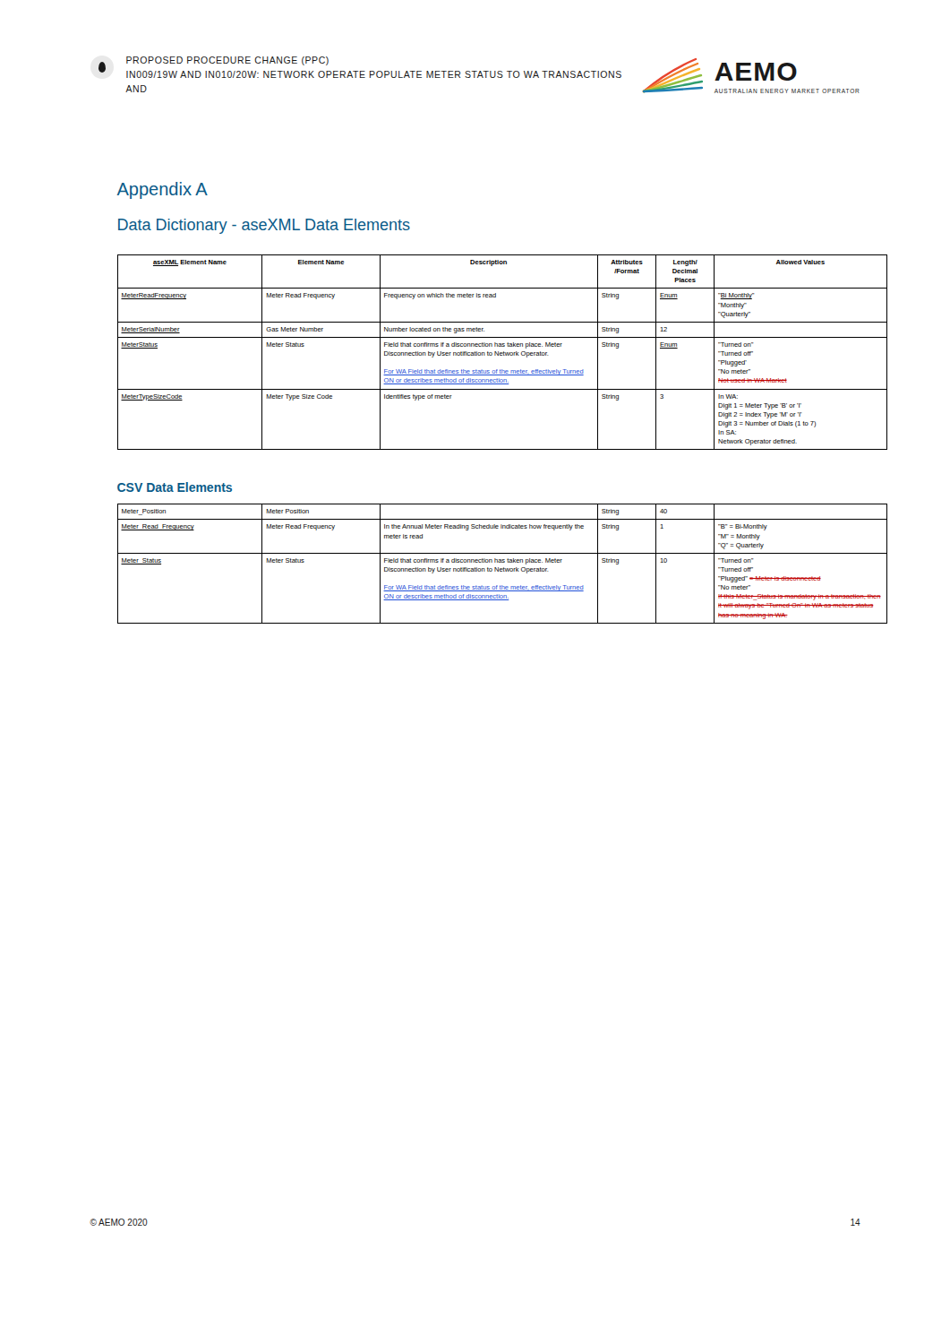Proposed Procedure Change (PPC)
IN009/19W and IN010/20W: Network Operate Populate Meter Status to WA Transactions and
AEMO
Australian Energy Market Operator
Appendix A
Data Dictionary - aseXML Data Elements
| aseXML Element Name | Element Name | Description | Attributes /Format | Length/ Decimal Places | Allowed Values |
| --- | --- | --- | --- | --- | --- |
| MeterReadFrequency | Meter Read Frequency | Frequency on which the meter is read | String | Enum | " Bi Monthly " "Monthly" "Quarterly" |
| MeterSerialNumber | Gas Meter Number | Number located on the gas meter. | String | 12 | |
| MeterStatus | Meter Status | Field that confirms if a disconnection has taken place. Meter Disconnection by User notification to Network Operator. For WA Field that defines the status of the meter, effectively Turned ON or describes method of disconnection. | String | Enum | "Turned on" "Turned off" "Plugged' "No meter" Not used in WA Market |
| MeterTypeSizeCode | Meter Type Size Code | Identifies type of meter | String | 3 | In WA: Digit 1 = Meter Type 'B' or 'I' Digit 2 = Index Type 'M' or 'I' Digit 3 = Number of Dials (1 to 7) In SA: Network Operator defined. |
CSV Data Elements
| Meter_Position | Meter Position | | String | 40 | |
| Meter_Read_Frequency | Meter Read Frequency | In the Annual Meter Reading Schedule indicates how frequently the meter is read | String | 1 | "B" = Bi-Monthly "M" = Monthly "Q" = Quarterly |
| Meter_Status | Meter Status | Field that confirms if a disconnection has taken place. Meter Disconnection by User notification to Network Operator. For WA Field that defines the status of the meter, effectively Turned ON or describes method of disconnection. | String | 10 | "Turned on" "Turned off" "Plugged" = Meter is disconnected "No meter" If this Meter_Status is mandatory in a transaction, then it will always be "Turned On" in WA as meters status has no meaning in WA. |
© AEMO 2020
14